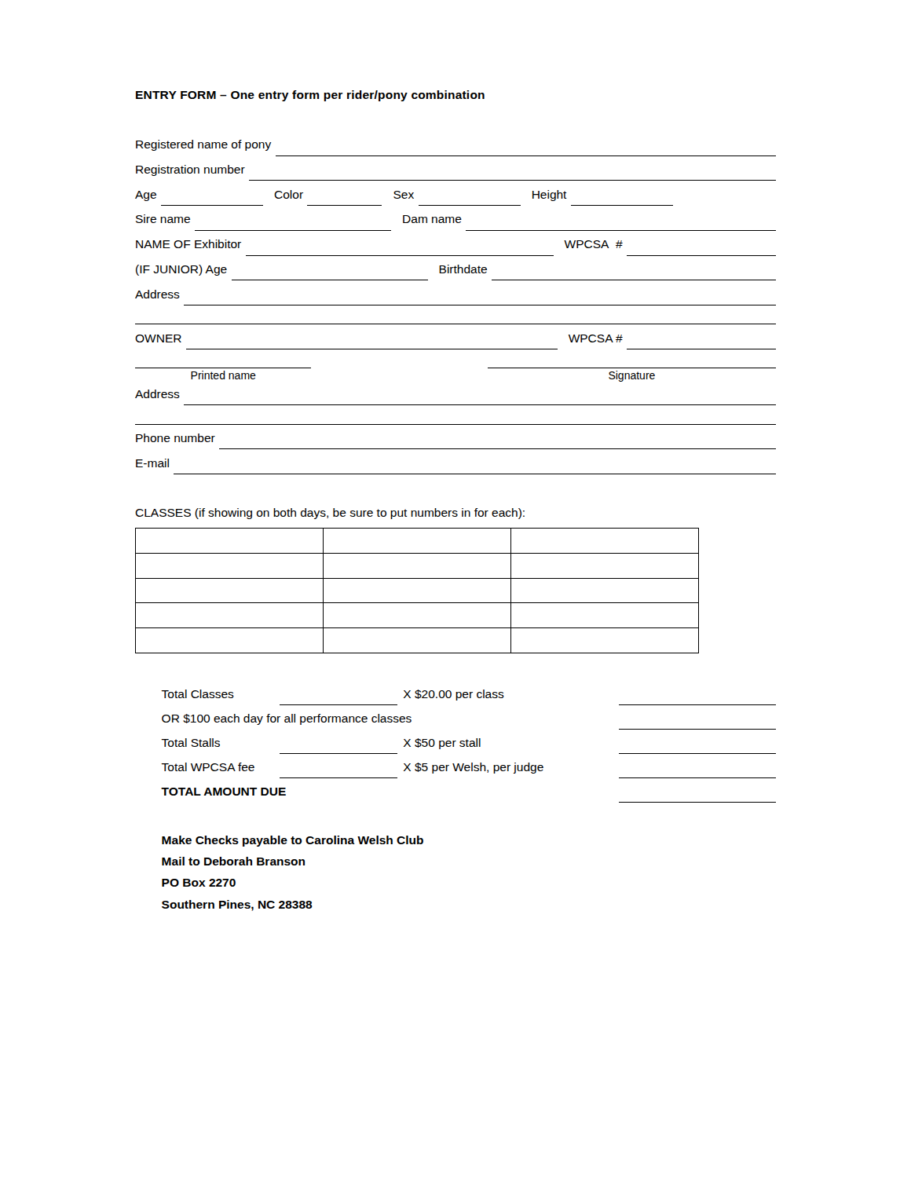ENTRY FORM – One entry form per rider/pony combination
Registered name of pony
Registration number
Age Color Sex Height
Sire name Dam name
NAME OF Exhibitor WPCSA #
(IF JUNIOR) Age Birthdate
Address
OWNER WPCSA #
Printed name
Signature
Address
Phone number
E-mail
CLASSES (if showing on both days, be sure to put numbers in for each):
Total Classes X $20.00 per class
OR $100 each day for all performance classes
Total Stalls X $50 per stall
Total WPCSA fee X $5 per Welsh, per judge
TOTAL AMOUNT DUE
Make Checks payable to Carolina Welsh Club
Mail to Deborah Branson
PO Box 2270
Southern Pines, NC 28388